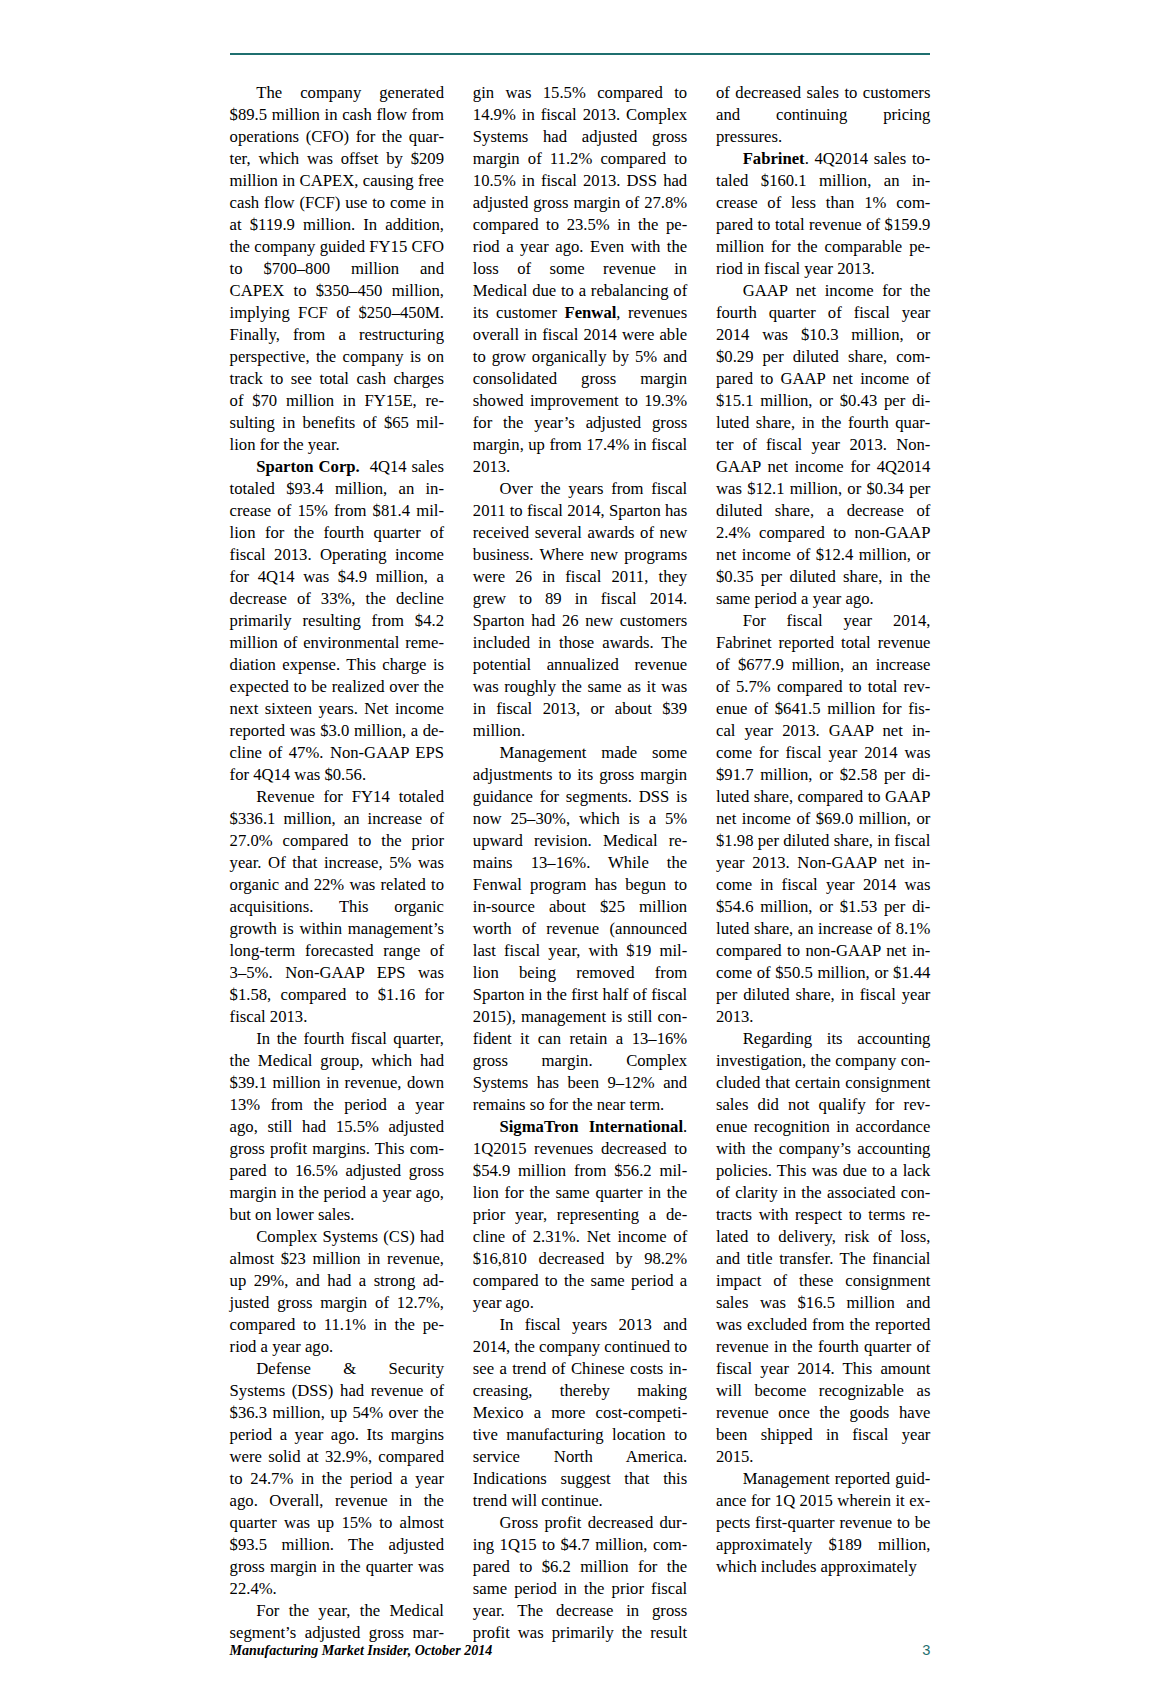The company generated $89.5 million in cash flow from operations (CFO) for the quarter, which was offset by $209 million in CAPEX, causing free cash flow (FCF) use to come in at $119.9 million. In addition, the company guided FY15 CFO to $700–800 million and CAPEX to $350–450 million, implying FCF of $250–450M. Finally, from a restructuring perspective, the company is on track to see total cash charges of $70 million in FY15E, resulting in benefits of $65 million for the year.
Sparton Corp. 4Q14 sales totaled $93.4 million, an increase of 15% from $81.4 million for the fourth quarter of fiscal 2013. Operating income for 4Q14 was $4.9 million, a decrease of 33%, the decline primarily resulting from $4.2 million of environmental remediation expense. This charge is expected to be realized over the next sixteen years. Net income reported was $3.0 million, a decline of 47%. Non-GAAP EPS for 4Q14 was $0.56.
Revenue for FY14 totaled $336.1 million, an increase of 27.0% compared to the prior year. Of that increase, 5% was organic and 22% was related to acquisitions. This organic growth is within management’s long-term forecasted range of 3–5%. Non-GAAP EPS was $1.58, compared to $1.16 for fiscal 2013.
In the fourth fiscal quarter, the Medical group, which had $39.1 million in revenue, down 13% from the period a year ago, still had 15.5% adjusted gross profit margins. This compared to 16.5% adjusted gross margin in the period a year ago, but on lower sales.
Complex Systems (CS) had almost $23 million in revenue, up 29%, and had a strong adjusted gross margin of 12.7%, compared to 11.1% in the period a year ago.
Defense & Security Systems (DSS) had revenue of $36.3 million, up 54% over the period a year ago. Its margins were solid at 32.9%, compared to 24.7% in the period a year ago. Overall, revenue in the quarter was up 15% to almost $93.5 million. The adjusted gross margin in the quarter was 22.4%.
For the year, the Medical segment’s adjusted gross margin was 15.5% compared to 14.9% in fiscal 2013. Complex Systems had adjusted gross margin of 11.2% compared to 10.5% in fiscal 2013. DSS had adjusted gross margin of 27.8% compared to 23.5% in the period a year ago. Even with the loss of some revenue in Medical due to a rebalancing of its customer Fenwal, revenues overall in fiscal 2014 were able to grow organically by 5% and consolidated gross margin showed improvement to 19.3% for the year’s adjusted gross margin, up from 17.4% in fiscal 2013.
Over the years from fiscal 2011 to fiscal 2014, Sparton has received several awards of new business. Where new programs were 26 in fiscal 2011, they grew to 89 in fiscal 2014. Sparton had 26 new customers included in those awards. The potential annualized revenue was roughly the same as it was in fiscal 2013, or about $39 million.
Management made some adjustments to its gross margin guidance for segments. DSS is now 25–30%, which is a 5% upward revision. Medical remains 13–16%. While the Fenwal program has begun to in-source about $25 million worth of revenue (announced last fiscal year, with $19 million being removed from Sparton in the first half of fiscal 2015), management is still confident it can retain a 13–16% gross margin. Complex Systems has been 9–12% and remains so for the near term.
SigmaTron International. 1Q2015 revenues decreased to $54.9 million from $56.2 million for the same quarter in the prior year, representing a decline of 2.31%. Net income of $16,810 decreased by 98.2% compared to the same period a year ago.
In fiscal years 2013 and 2014, the company continued to see a trend of Chinese costs increasing, thereby making Mexico a more cost-competitive manufacturing location to service North America. Indications suggest that this trend will continue.
Gross profit decreased during 1Q15 to $4.7 million, compared to $6.2 million for the same period in the prior fiscal year. The decrease in gross profit was primarily the result of decreased sales to customers and continuing pricing pressures.
Fabrinet. 4Q2014 sales totaled $160.1 million, an increase of less than 1% compared to total revenue of $159.9 million for the comparable period in fiscal year 2013.
GAAP net income for the fourth quarter of fiscal year 2014 was $10.3 million, or $0.29 per diluted share, compared to GAAP net income of $15.1 million, or $0.43 per diluted share, in the fourth quarter of fiscal year 2013. Non-GAAP net income for 4Q2014 was $12.1 million, or $0.34 per diluted share, a decrease of 2.4% compared to non-GAAP net income of $12.4 million, or $0.35 per diluted share, in the same period a year ago.
For fiscal year 2014, Fabrinet reported total revenue of $677.9 million, an increase of 5.7% compared to total revenue of $641.5 million for fiscal year 2013. GAAP net income for fiscal year 2014 was $91.7 million, or $2.58 per diluted share, compared to GAAP net income of $69.0 million, or $1.98 per diluted share, in fiscal year 2013. Non-GAAP net income in fiscal year 2014 was $54.6 million, or $1.53 per diluted share, an increase of 8.1% compared to non-GAAP net income of $50.5 million, or $1.44 per diluted share, in fiscal year 2013.
Regarding its accounting investigation, the company concluded that certain consignment sales did not qualify for revenue recognition in accordance with the company’s accounting policies. This was due to a lack of clarity in the associated contracts with respect to terms related to delivery, risk of loss, and title transfer. The financial impact of these consignment sales was $16.5 million and was excluded from the reported revenue in the fourth quarter of fiscal year 2014. This amount will become recognizable as revenue once the goods have been shipped in fiscal year 2015.
Management reported guidance for 1Q 2015 wherein it expects first-quarter revenue to be approximately $189 million, which includes approximately
Manufacturing Market Insider, October 2014 3